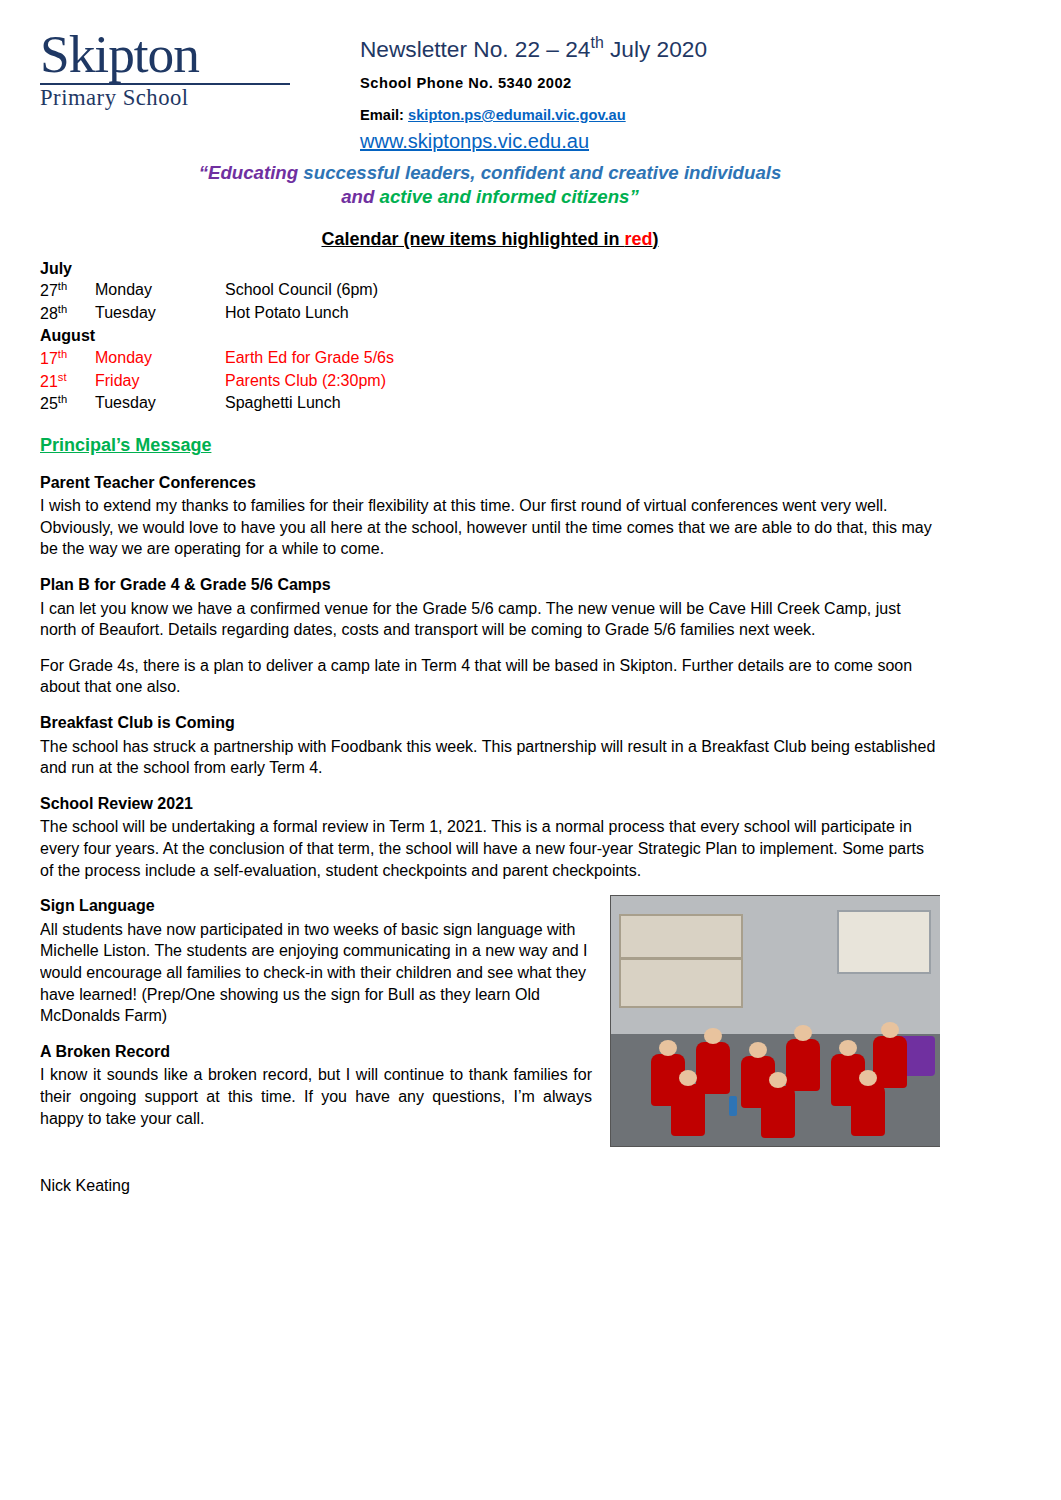Skipton
Primary School
Newsletter No. 22 – 24th July 2020
School Phone No. 5340 2002
Email: skipton.ps@edumail.vic.gov.au
www.skiptonps.vic.edu.au
“Educating successful leaders, confident and creative individuals
and active and informed citizens”
Calendar (new items highlighted in red)
| July |
| 27 th | Monday | School Council (6pm) |
| 28 th | Tuesday | Hot Potato Lunch |
| August |
| 17 th | Monday | Earth Ed for Grade 5/6s |
| 21 st | Friday | Parents Club (2:30pm) |
| 25 th | Tuesday | Spaghetti Lunch |
Principal’s Message
Parent Teacher Conferences
I wish to extend my thanks to families for their flexibility at this time. Our first round of virtual conferences went very well. Obviously, we would love to have you all here at the school, however until the time comes that we are able to do that, this may be the way we are operating for a while to come.
Plan B for Grade 4 & Grade 5/6 Camps
I can let you know we have a confirmed venue for the Grade 5/6 camp. The new venue will be Cave Hill Creek Camp, just north of Beaufort. Details regarding dates, costs and transport will be coming to Grade 5/6 families next week.
For Grade 4s, there is a plan to deliver a camp late in Term 4 that will be based in Skipton. Further details are to come soon about that one also.
Breakfast Club is Coming
The school has struck a partnership with Foodbank this week. This partnership will result in a Breakfast Club being established and run at the school from early Term 4.
School Review 2021
The school will be undertaking a formal review in Term 1, 2021. This is a normal process that every school will participate in every four years. At the conclusion of that term, the school will have a new four-year Strategic Plan to implement. Some parts of the process include a self-evaluation, student checkpoints and parent checkpoints.
Sign Language
All students have now participated in two weeks of basic sign language with Michelle Liston. The students are enjoying communicating in a new way and I would encourage all families to check-in with their children and see what they have learned! (Prep/One showing us the sign for Bull as they learn Old McDonalds Farm)
A Broken Record
I know it sounds like a broken record, but I will continue to thank families for their ongoing support at this time. If you have any questions, I’m always happy to take your call.
Nick Keating